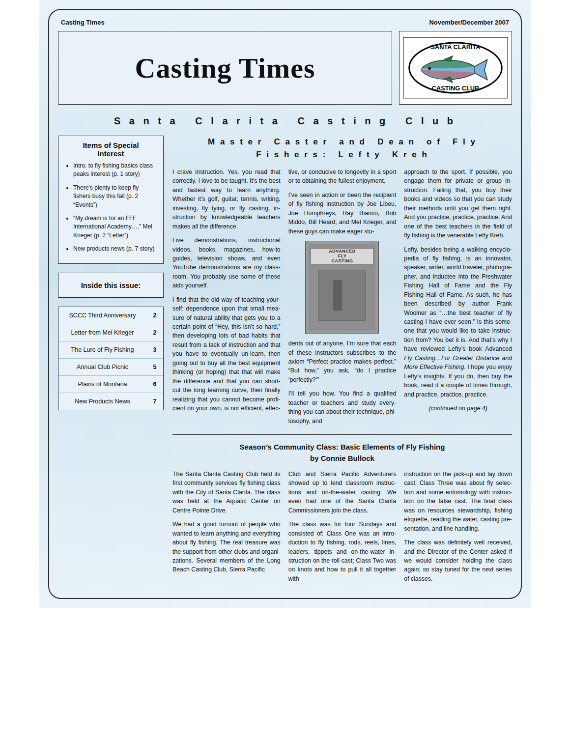Casting Times November/December 2007
Casting Times
SANTA CLARITA CASTING CLUB
S a n t a C l a r i t a C a s t i n g C l u b
Items of Special
Interest
Intro. to fly fishing basics class peaks interest (p. 1 story)
There’s plenty to keep fly fishers busy this fall (p. 2 “Events”)
“My dream is for an FFF International Academy….” Mel Krieger (p. 2 “Letter”)
New products news (p. 7 story)
Inside this issue:
| SCCC Third Anniversary | 2 |
| Letter from Mel Krieger | 2 |
| The Lure of Fly Fishing | 3 |
| Annual Club Picnic | 5 |
| Plains of Montana | 6 |
| New Products News | 7 |
M a s t e r C a s t e r a n d D e a n o f F l y
F i s h e r s : L e f t y K r e h
I crave instruction. Yes, you read that correctly. I love to be taught. It’s the best and fastest way to learn anything. Whether it’s golf, guitar, tennis, writing, investing, fly tying, or fly casting, instruction by knowledgeable teachers makes all the difference.
Live demonstrations, instructional videos, books, magazines, how-to guides, television shows, and even YouTube demonstrations are my classroom. You probably use some of these aids yourself.
I find that the old way of teaching yourself: dependence upon that small measure of natural ability that gets you to a certain point of “Hey, this isn’t so hard,” then developing lots of bad habits that result from a lack of instruction and that you have to eventually un-learn, then going out to buy all the best equipment thinking (or hoping) that that will make the difference and that you can short-cut the long learning curve, then finally realizing that you cannot become proficient on your own, is not efficient, effective, or conducive to longevity in a sport or to obtaining the fullest enjoyment.
I’ve seen in action or been the recipient of fly fishing instruction by Joe Libeu, Joe Humphreys, Ray Bianco, Bob Middo, Bill Heard, and Mel Krieger, and these guys can make eager stu-
ADVANCED
FLY
CASTING
dents out of anyone. I’m sure that each of these instructors subscribes to the axiom “Perfect practice makes perfect.” “But how,” you ask, “do I practice ‘perfectly?’”
I’ll tell you how. You find a qualified teacher or teachers and study everything you can about their technique, philosophy, and
approach to the sport. If possible, you engage them for private or group instruction. Failing that, you buy their books and videos so that you can study their methods until you get them right. And you practice, practice, practice. And one of the best teachers in the field of fly fishing is the venerable Lefty Kreh.
Lefty, besides being a walking encyclopedia of fly fishing, is an innovator, speaker, writer, world traveler, photographer, and inductee into the Freshwater Fishing Hall of Fame and the Fly Fishing Hall of Fame. As such, he has been described by author Frank Woolner as “…the best teacher of fly casting I have ever seen.” Is this someone that you would like to take instruction from? You bet it is. And that’s why I have reviewed Lefty’s book Advanced Fly Casting…For Greater Distance and More Effective Fishing. I hope you enjoy Lefty’s insights. If you do, then buy the book, read it a couple of times through, and practice, practice, practice.
(continued on page 4)
Season’s Community Class: Basic Elements of Fly Fishing
by Connie Bullock
The Santa Clarita Casting Club held its first community services fly fishing class with the City of Santa Clarita. The class was held at the Aquatic Center on Centre Pointe Drive.
We had a good turnout of people who wanted to learn anything and everything about fly fishing. The real treasure was the support from other clubs and organizations. Several members of the Long Beach Casting Club, Sierra Pacific
Club and Sierra Pacific Adventurers showed up to lend classroom instructions and on-the-water casting. We even had one of the Santa Clarita Commissioners join the class.
The class was for four Sundays and consisted of: Class One was an introduction to fly fishing, rods, reels, lines, leaders, tippets and on-the-water instruction on the roll cast; Class Two was on knots and how to pull it all together with
instruction on the pick-up and lay down cast; Class Three was about fly selection and some entomology with instruction on the false cast. The final class was on resources stewardship, fishing etiquette, reading the water, casting presentation, and line handling.
The class was definitely well received, and the Director of the Center asked if we would consider holding the class again; so stay tuned for the next series of classes.